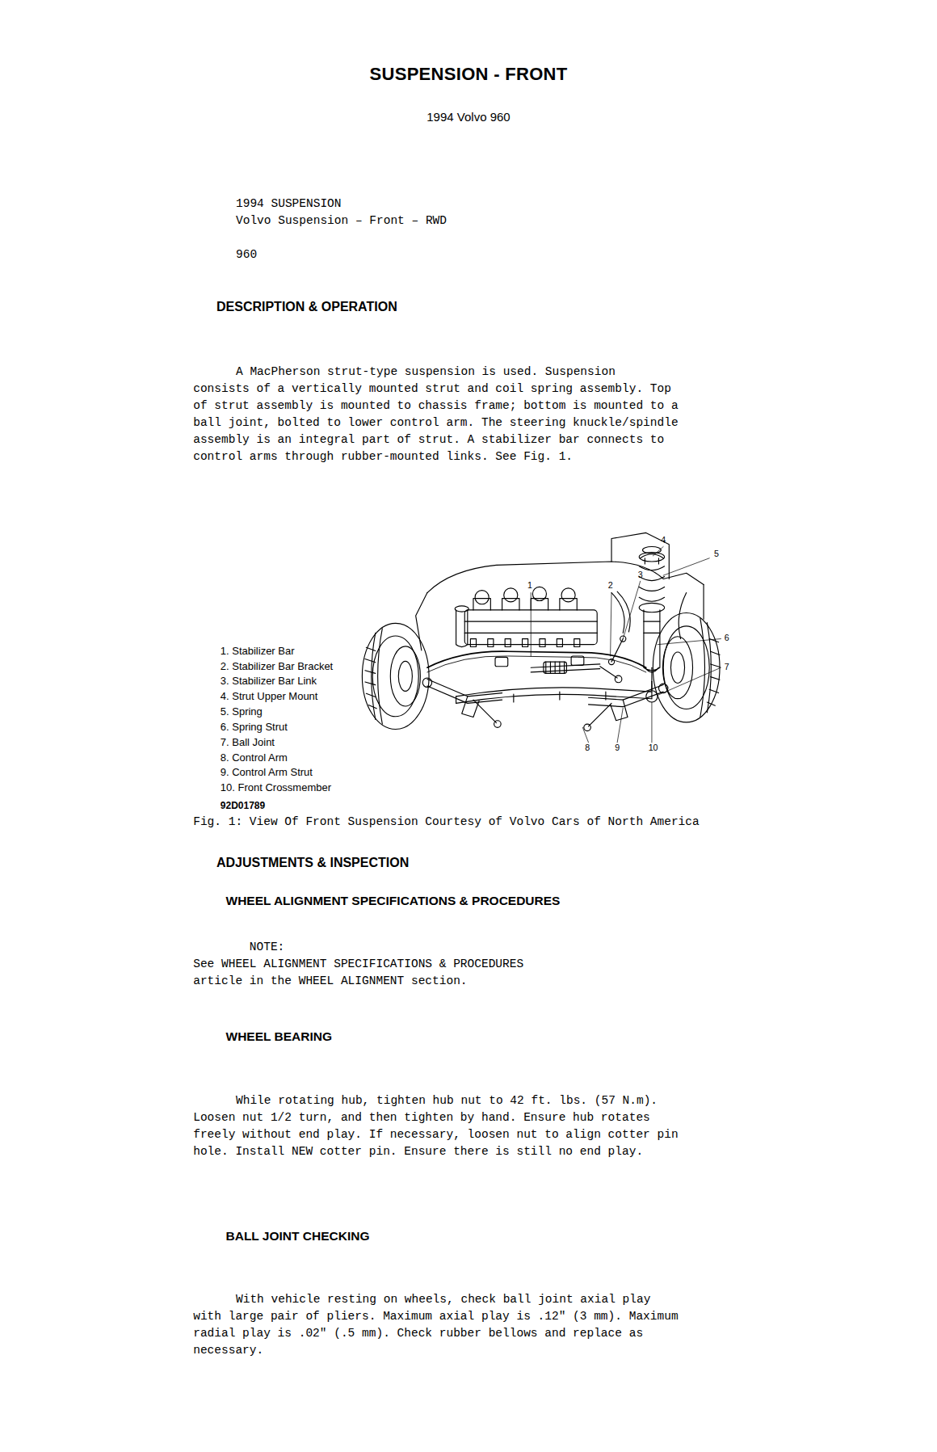SUSPENSION - FRONT
1994 Volvo 960
1994 SUSPENSION Volvo Suspension – Front – RWD 960
DESCRIPTION & OPERATION
A MacPherson strut-type suspension is used. Suspension consists of a vertically mounted strut and coil spring assembly. Top of strut assembly is mounted to chassis frame; bottom is mounted to a ball joint, bolted to lower control arm. The steering knuckle/spindle assembly is an integral part of strut. A stabilizer bar connects to control arms through rubber-mounted links. See Fig. 1.
1. Stabilizer Bar
2. Stabilizer Bar Bracket
3. Stabilizer Bar Link
4. Strut Upper Mount
5. Spring
6. Spring Strut
7. Ball Joint
8. Control Arm
9. Control Arm Strut
10. Front Crossmember
1 2 3 4 5 6 7 10 9 8
92D01789
Fig. 1: View Of Front Suspension Courtesy of Volvo Cars of North America
ADJUSTMENTS & INSPECTION
WHEEL ALIGNMENT SPECIFICATIONS & PROCEDURES
NOTE: See WHEEL ALIGNMENT SPECIFICATIONS & PROCEDURES article in the WHEEL ALIGNMENT section.
WHEEL BEARING
While rotating hub, tighten hub nut to 42 ft. lbs. (57 N.m). Loosen nut 1/2 turn, and then tighten by hand. Ensure hub rotates freely without end play. If necessary, loosen nut to align cotter pin hole. Install NEW cotter pin. Ensure there is still no end play.
BALL JOINT CHECKING
With vehicle resting on wheels, check ball joint axial play with large pair of pliers. Maximum axial play is .12" (3 mm). Maximum radial play is .02" (.5 mm). Check rubber bellows and replace as necessary.